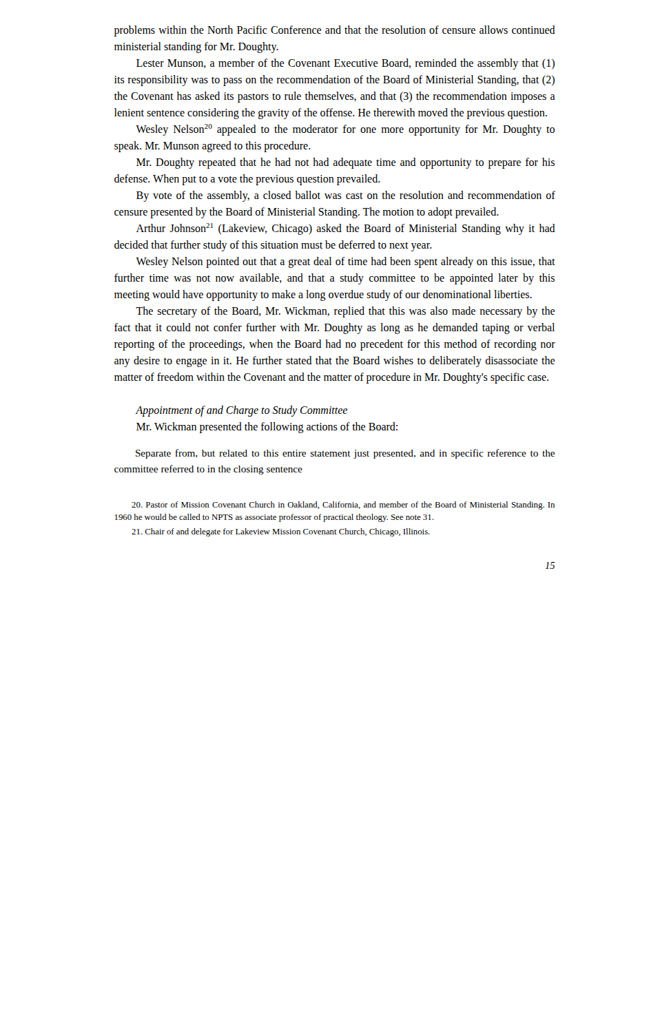problems within the North Pacific Conference and that the resolution of censure allows continued ministerial standing for Mr. Doughty.
Lester Munson, a member of the Covenant Executive Board, reminded the assembly that (1) its responsibility was to pass on the recommendation of the Board of Ministerial Standing, that (2) the Covenant has asked its pastors to rule themselves, and that (3) the recommendation imposes a lenient sentence considering the gravity of the offense. He therewith moved the previous question.
Wesley Nelson20 appealed to the moderator for one more opportunity for Mr. Doughty to speak. Mr. Munson agreed to this procedure.
Mr. Doughty repeated that he had not had adequate time and opportunity to prepare for his defense. When put to a vote the previous question prevailed.
By vote of the assembly, a closed ballot was cast on the resolution and recommendation of censure presented by the Board of Ministerial Standing. The motion to adopt prevailed.
Arthur Johnson21 (Lakeview, Chicago) asked the Board of Ministerial Standing why it had decided that further study of this situation must be deferred to next year.
Wesley Nelson pointed out that a great deal of time had been spent already on this issue, that further time was not now available, and that a study committee to be appointed later by this meeting would have opportunity to make a long overdue study of our denominational liberties.
The secretary of the Board, Mr. Wickman, replied that this was also made necessary by the fact that it could not confer further with Mr. Doughty as long as he demanded taping or verbal reporting of the proceedings, when the Board had no precedent for this method of recording nor any desire to engage in it. He further stated that the Board wishes to deliberately disassociate the matter of freedom within the Covenant and the matter of procedure in Mr. Doughty's specific case.
Appointment of and Charge to Study Committee
Mr. Wickman presented the following actions of the Board:
Separate from, but related to this entire statement just presented, and in specific reference to the committee referred to in the closing sentence
20. Pastor of Mission Covenant Church in Oakland, California, and member of the Board of Ministerial Standing. In 1960 he would be called to NPTS as associate professor of practical theology. See note 31.
21. Chair of and delegate for Lakeview Mission Covenant Church, Chicago, Illinois.
15